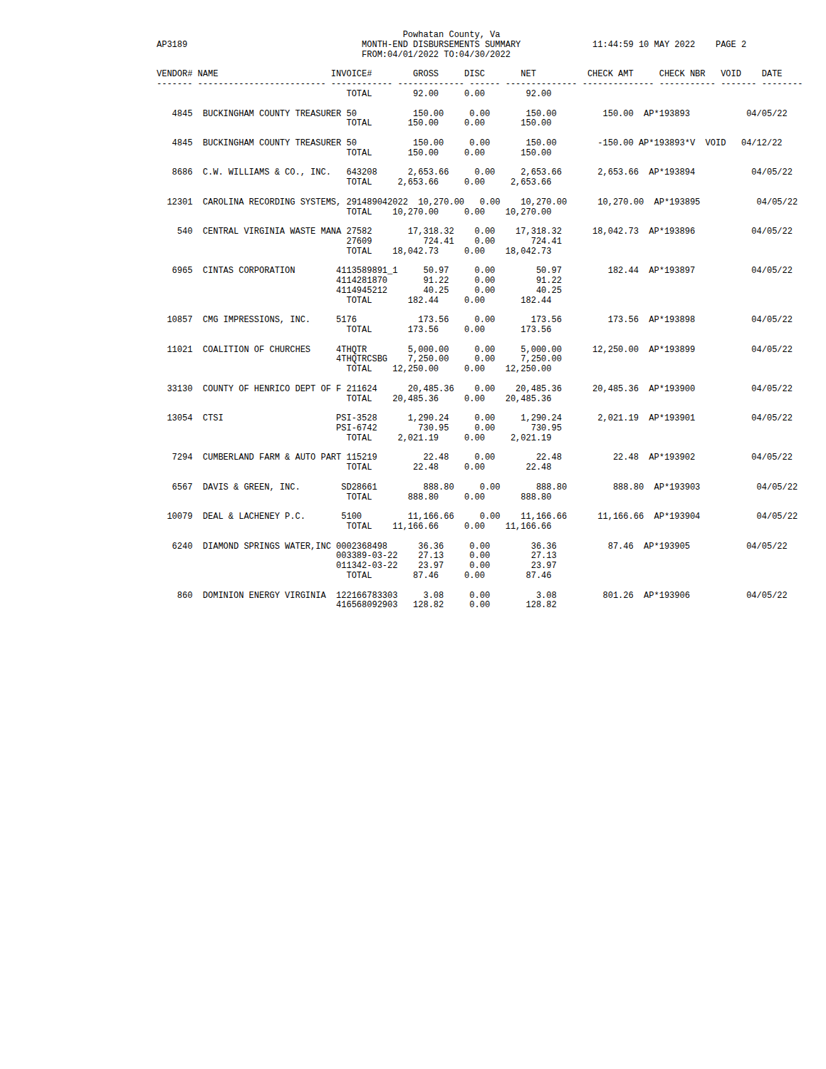Powhatan County, Va
AP3189                                  MONTH-END DISBURSEMENTS SUMMARY              11:44:59 10 MAY 2022    PAGE 2
                                        FROM:04/01/2022 TO:04/30/2022

VENDOR# NAME                      INVOICE#        GROSS     DISC       NET          CHECK AMT     CHECK NBR   VOID    DATE
------- ------------------------- ------------ ------------- ------ -------------- -------------- ----------- ------- --------
                                     TOTAL        92.00     0.00        92.00

   4845  BUCKINGHAM COUNTY TREASURER 50           150.00     0.00       150.00         150.00  AP*193893           04/05/22
                                     TOTAL       150.00     0.00       150.00

   4845  BUCKINGHAM COUNTY TREASURER 50           150.00     0.00       150.00        -150.00 AP*193893*V  VOID   04/12/22
                                     TOTAL       150.00     0.00       150.00

   8686  C.W. WILLIAMS & CO., INC.   643208      2,653.66     0.00     2,653.66       2,653.66  AP*193894           04/05/22
                                     TOTAL     2,653.66     0.00     2,653.66

  12301  CAROLINA RECORDING SYSTEMS, 291489042022  10,270.00   0.00    10,270.00      10,270.00  AP*193895           04/05/22
                                     TOTAL    10,270.00     0.00    10,270.00

    540  CENTRAL VIRGINIA WASTE MANA 27582       17,318.32    0.00    17,318.32      18,042.73  AP*193896           04/05/22
                                     27609          724.41    0.00       724.41
                                     TOTAL    18,042.73     0.00    18,042.73

   6965  CINTAS CORPORATION        4113589891_1     50.97     0.00        50.97         182.44  AP*193897           04/05/22
                                   4114281870       91.22     0.00        91.22
                                   4114945212       40.25     0.00        40.25
                                     TOTAL       182.44     0.00       182.44

  10857  CMG IMPRESSIONS, INC.     5176            173.56     0.00       173.56         173.56  AP*193898           04/05/22
                                     TOTAL       173.56     0.00       173.56

  11021  COALITION OF CHURCHES     4THQTR        5,000.00     0.00     5,000.00      12,250.00  AP*193899           04/05/22
                                   4THQTRCSBG    7,250.00     0.00     7,250.00
                                     TOTAL    12,250.00     0.00    12,250.00

  33130  COUNTY OF HENRICO DEPT OF F 211624      20,485.36    0.00    20,485.36      20,485.36  AP*193900           04/05/22
                                     TOTAL    20,485.36     0.00    20,485.36

  13054  CTSI                      PSI-3528      1,290.24     0.00     1,290.24       2,021.19  AP*193901           04/05/22
                                   PSI-6742        730.95     0.00       730.95
                                     TOTAL     2,021.19     0.00     2,021.19

   7294  CUMBERLAND FARM & AUTO PART 115219         22.48     0.00        22.48          22.48  AP*193902           04/05/22
                                     TOTAL        22.48     0.00        22.48

   6567  DAVIS & GREEN, INC.        SD28661         888.80     0.00       888.80         888.80  AP*193903           04/05/22
                                     TOTAL       888.80     0.00       888.80

  10079  DEAL & LACHENEY P.C.       5100         11,166.66     0.00    11,166.66      11,166.66  AP*193904           04/05/22
                                     TOTAL    11,166.66     0.00    11,166.66

   6240  DIAMOND SPRINGS WATER,INC 0002368498      36.36     0.00        36.36          87.46  AP*193905           04/05/22
                                   003389-03-22    27.13     0.00        27.13
                                   011342-03-22    23.97     0.00        23.97
                                     TOTAL        87.46     0.00        87.46

    860  DOMINION ENERGY VIRGINIA  122166783303     3.08     0.00         3.08         801.26  AP*193906           04/05/22
                                   416568092903   128.82     0.00       128.82